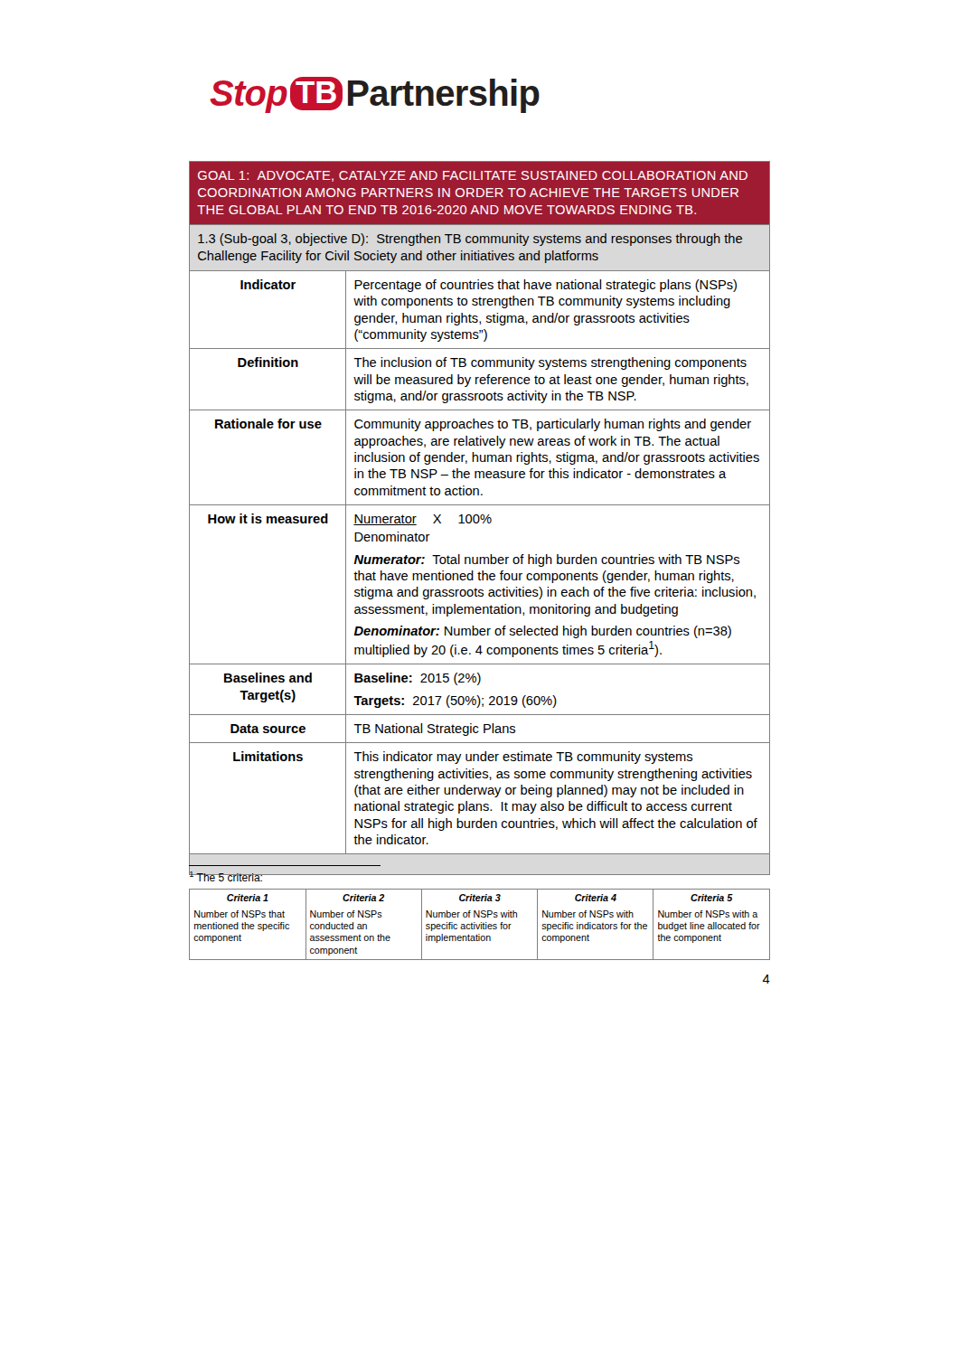Stop TB Partnership
| GOAL 1: ADVOCATE, CATALYZE AND FACILITATE SUSTAINED COLLABORATION AND COORDINATION AMONG PARTNERS IN ORDER TO ACHIEVE THE TARGETS UNDER THE GLOBAL PLAN TO END TB 2016-2020 AND MOVE TOWARDS ENDING TB. |
| 1.3 (Sub-goal 3, objective D): Strengthen TB community systems and responses through the Challenge Facility for Civil Society and other initiatives and platforms |
| Indicator | Percentage of countries that have national strategic plans (NSPs) with components to strengthen TB community systems including gender, human rights, stigma, and/or grassroots activities (“community systems”) |
| Definition | The inclusion of TB community systems strengthening components will be measured by reference to at least one gender, human rights, stigma, and/or grassroots activity in the TB NSP. |
| Rationale for use | Community approaches to TB, particularly human rights and gender approaches, are relatively new areas of work in TB. The actual inclusion of gender, human rights, stigma, and/or grassroots activities in the TB NSP – the measure for this indicator - demonstrates a commitment to action. |
| How it is measured | Numerator X 100% Denominator Numerator: Total number of high burden countries with TB NSPs that have mentioned the four components (gender, human rights, stigma and grassroots activities) in each of the five criteria: inclusion, assessment, implementation, monitoring and budgeting Denominator: Number of selected high burden countries (n=38) multiplied by 20 (i.e. 4 components times 5 criteria 1 ). |
| Baselines and Target(s) | Baseline: 2015 (2%) Targets: 2017 (50%); 2019 (60%) |
| Data source | TB National Strategic Plans |
| Limitations | This indicator may under estimate TB community systems strengthening activities, as some community strengthening activities (that are either underway or being planned) may not be included in national strategic plans. It may also be difficult to access current NSPs for all high burden countries, which will affect the calculation of the indicator. |
1 The 5 criteria:
| Criteria 1 | Criteria 2 | Criteria 3 | Criteria 4 | Criteria 5 |
| Number of NSPs that mentioned the specific component | Number of NSPs conducted an assessment on the component | Number of NSPs with specific activities for implementation | Number of NSPs with specific indicators for the component | Number of NSPs with a budget line allocated for the component |
4